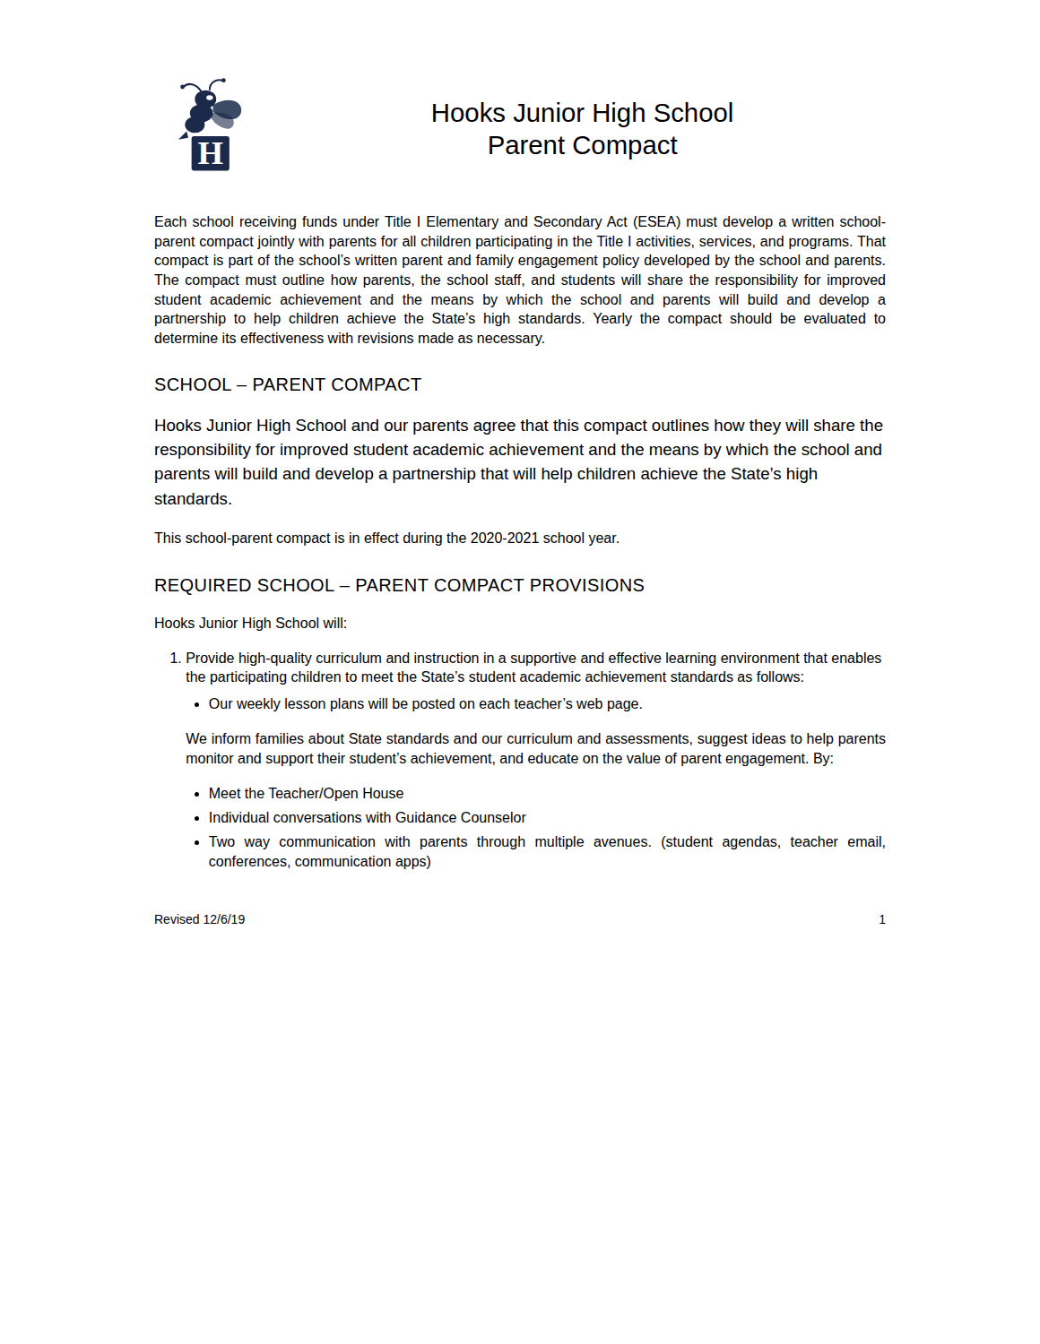H
Hooks Junior High School
Parent Compact
Each school receiving funds under Title I Elementary and Secondary Act (ESEA) must develop a written school-parent compact jointly with parents for all children participating in the Title I activities, services, and programs. That compact is part of the school’s written parent and family engagement policy developed by the school and parents. The compact must outline how parents, the school staff, and students will share the responsibility for improved student academic achievement and the means by which the school and parents will build and develop a partnership to help children achieve the State’s high standards. Yearly the compact should be evaluated to determine its effectiveness with revisions made as necessary.
SCHOOL – PARENT COMPACT
Hooks Junior High School and our parents agree that this compact outlines how they will share the responsibility for improved student academic achievement and the means by which the school and parents will build and develop a partnership that will help children achieve the State’s high standards.
This school-parent compact is in effect during the 2020-2021 school year.
REQUIRED SCHOOL – PARENT COMPACT PROVISIONS
Hooks Junior High School will:
Provide high-quality curriculum and instruction in a supportive and effective learning environment that enables the participating children to meet the State’s student academic achievement standards as follows:
Our weekly lesson plans will be posted on each teacher’s web page.
We inform families about State standards and our curriculum and assessments, suggest ideas to help parents monitor and support their student’s achievement, and educate on the value of parent engagement. By:
Meet the Teacher/Open House
Individual conversations with Guidance Counselor
Two way communication with parents through multiple avenues. (student agendas, teacher email, conferences, communication apps)
Revised 12/6/19 1